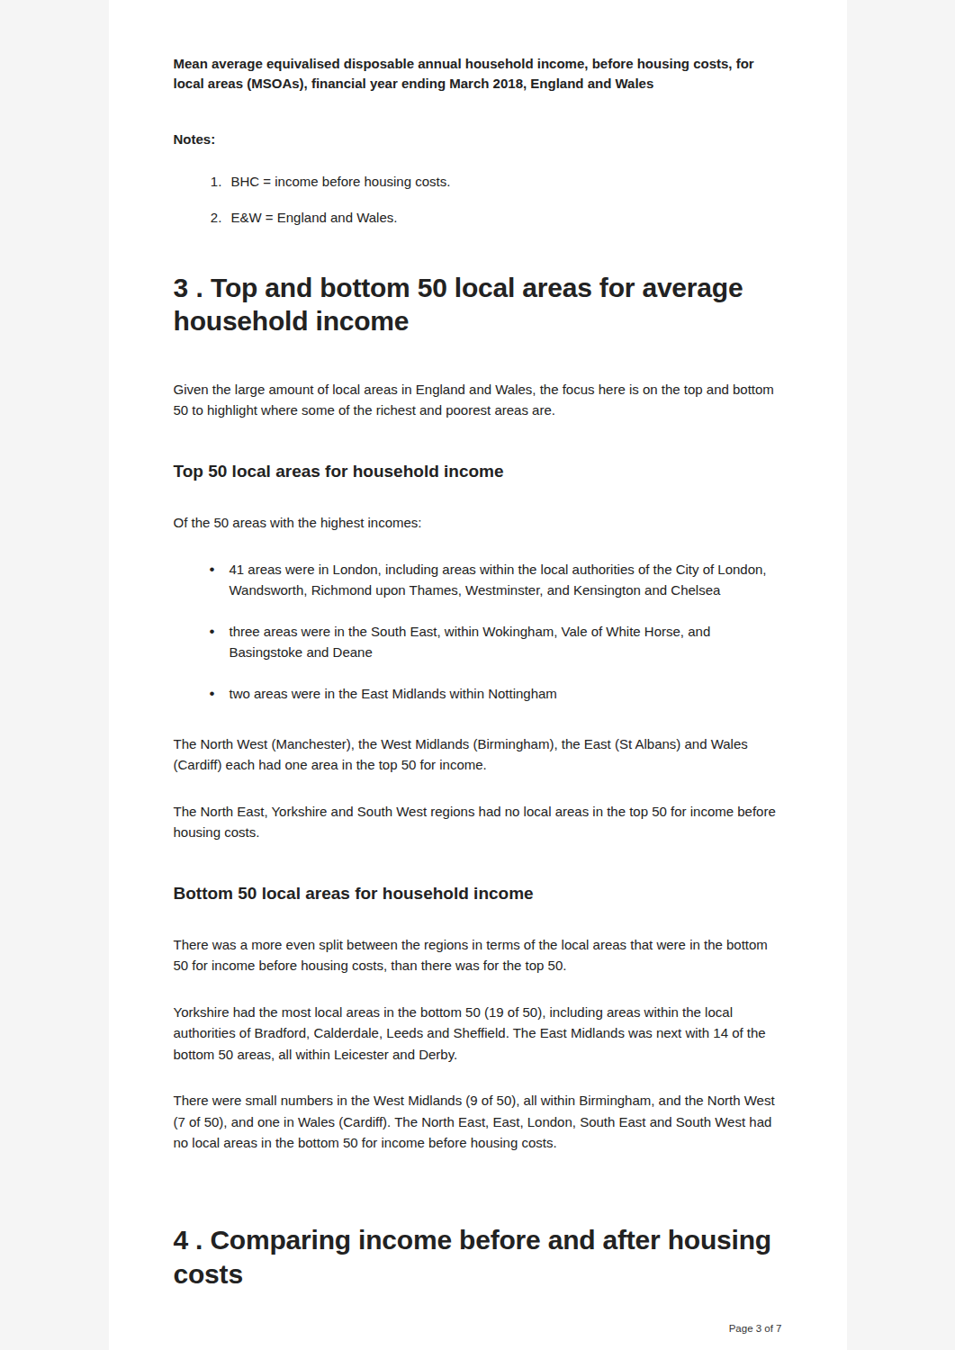Mean average equivalised disposable annual household income, before housing costs, for local areas (MSOAs), financial year ending March 2018, England and Wales
Notes:
BHC = income before housing costs.
E&W = England and Wales.
3 . Top and bottom 50 local areas for average household income
Given the large amount of local areas in England and Wales, the focus here is on the top and bottom 50 to highlight where some of the richest and poorest areas are.
Top 50 local areas for household income
Of the 50 areas with the highest incomes:
41 areas were in London, including areas within the local authorities of the City of London, Wandsworth, Richmond upon Thames, Westminster, and Kensington and Chelsea
three areas were in the South East, within Wokingham, Vale of White Horse, and Basingstoke and Deane
two areas were in the East Midlands within Nottingham
The North West (Manchester), the West Midlands (Birmingham), the East (St Albans) and Wales (Cardiff) each had one area in the top 50 for income.
The North East, Yorkshire and South West regions had no local areas in the top 50 for income before housing costs.
Bottom 50 local areas for household income
There was a more even split between the regions in terms of the local areas that were in the bottom 50 for income before housing costs, than there was for the top 50.
Yorkshire had the most local areas in the bottom 50 (19 of 50), including areas within the local authorities of Bradford, Calderdale, Leeds and Sheffield. The East Midlands was next with 14 of the bottom 50 areas, all within Leicester and Derby.
There were small numbers in the West Midlands (9 of 50), all within Birmingham, and the North West (7 of 50), and one in Wales (Cardiff). The North East, East, London, South East and South West had no local areas in the bottom 50 for income before housing costs.
4 . Comparing income before and after housing costs
Page 3 of 7